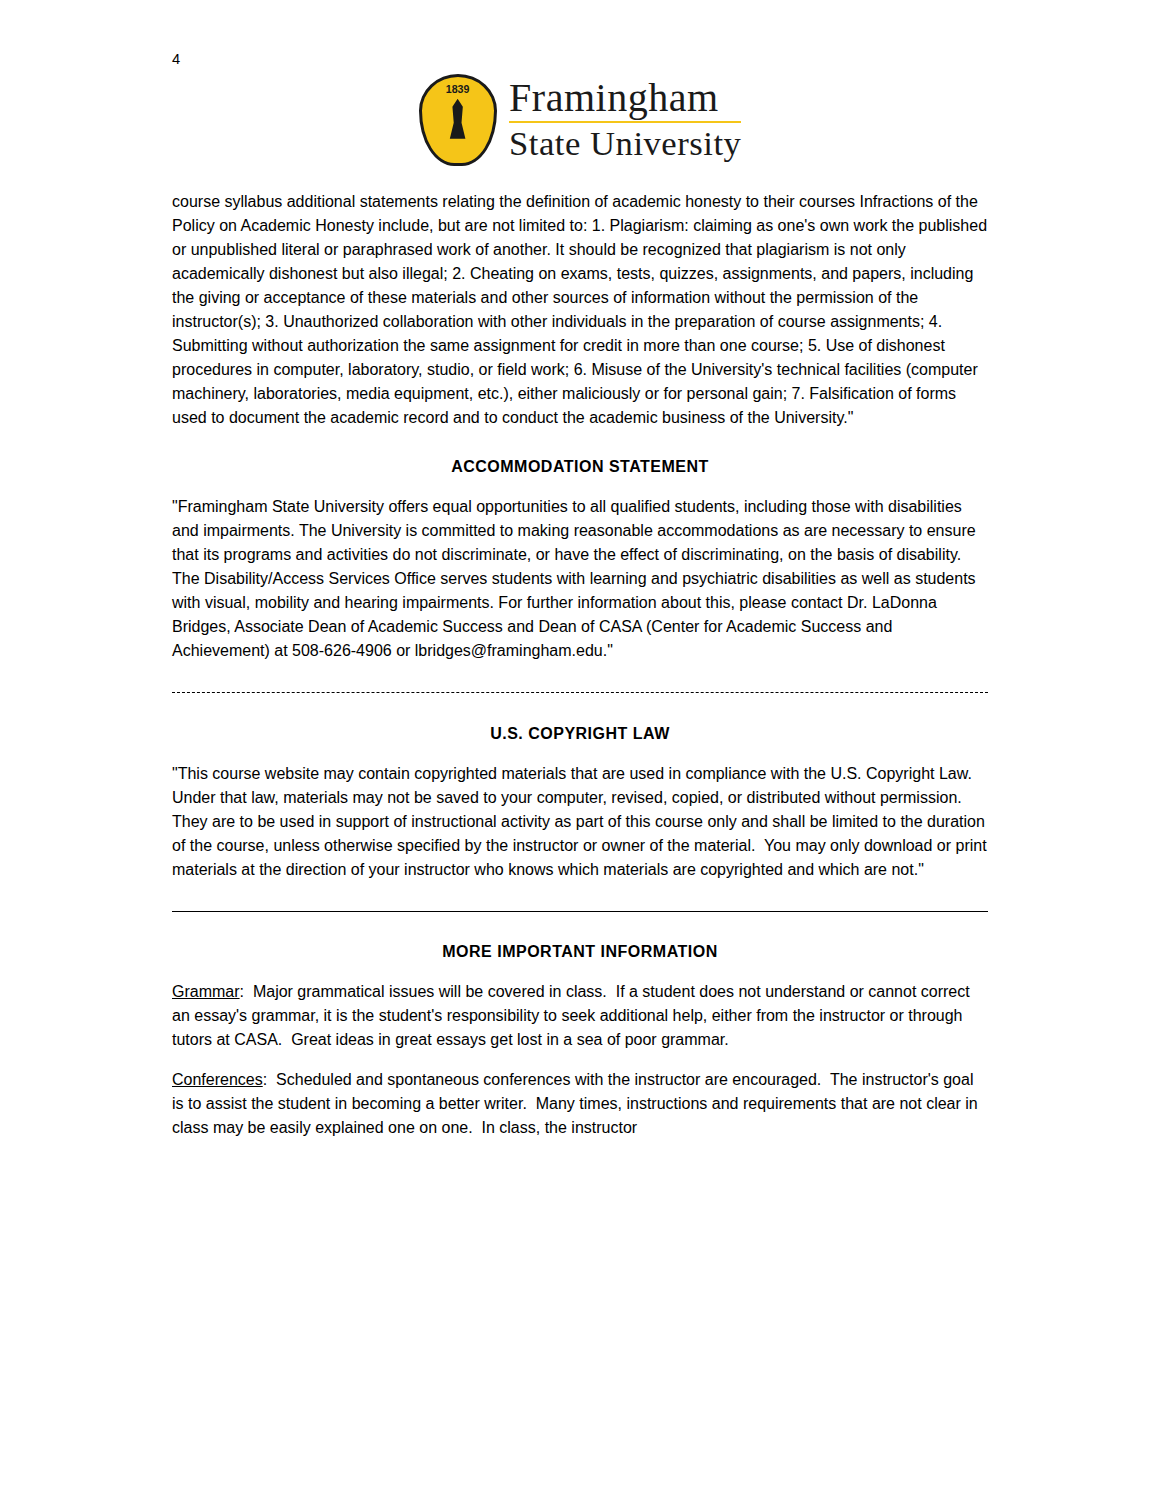4
Framingham
State University
course syllabus additional statements relating the definition of academic honesty to their courses Infractions of the Policy on Academic Honesty include, but are not limited to: 1. Plagiarism: claiming as one's own work the published or unpublished literal or paraphrased work of another. It should be recognized that plagiarism is not only academically dishonest but also illegal; 2. Cheating on exams, tests, quizzes, assignments, and papers, including the giving or acceptance of these materials and other sources of information without the permission of the instructor(s); 3. Unauthorized collaboration with other individuals in the preparation of course assignments; 4. Submitting without authorization the same assignment for credit in more than one course; 5. Use of dishonest procedures in computer, laboratory, studio, or field work; 6. Misuse of the University's technical facilities (computer machinery, laboratories, media equipment, etc.), either maliciously or for personal gain; 7. Falsification of forms used to document the academic record and to conduct the academic business of the University."
ACCOMMODATION STATEMENT
"Framingham State University offers equal opportunities to all qualified students, including those with disabilities and impairments. The University is committed to making reasonable accommodations as are necessary to ensure that its programs and activities do not discriminate, or have the effect of discriminating, on the basis of disability. The Disability/Access Services Office serves students with learning and psychiatric disabilities as well as students with visual, mobility and hearing impairments. For further information about this, please contact Dr. LaDonna Bridges, Associate Dean of Academic Success and Dean of CASA (Center for Academic Success and Achievement) at 508-626-4906 or lbridges@framingham.edu."
U.S. COPYRIGHT LAW
"This course website may contain copyrighted materials that are used in compliance with the U.S. Copyright Law. Under that law, materials may not be saved to your computer, revised, copied, or distributed without permission. They are to be used in support of instructional activity as part of this course only and shall be limited to the duration of the course, unless otherwise specified by the instructor or owner of the material. You may only download or print materials at the direction of your instructor who knows which materials are copyrighted and which are not."
MORE IMPORTANT INFORMATION
Grammar: Major grammatical issues will be covered in class. If a student does not understand or cannot correct an essay's grammar, it is the student's responsibility to seek additional help, either from the instructor or through tutors at CASA. Great ideas in great essays get lost in a sea of poor grammar.
Conferences: Scheduled and spontaneous conferences with the instructor are encouraged. The instructor's goal is to assist the student in becoming a better writer. Many times, instructions and requirements that are not clear in class may be easily explained one on one. In class, the instructor